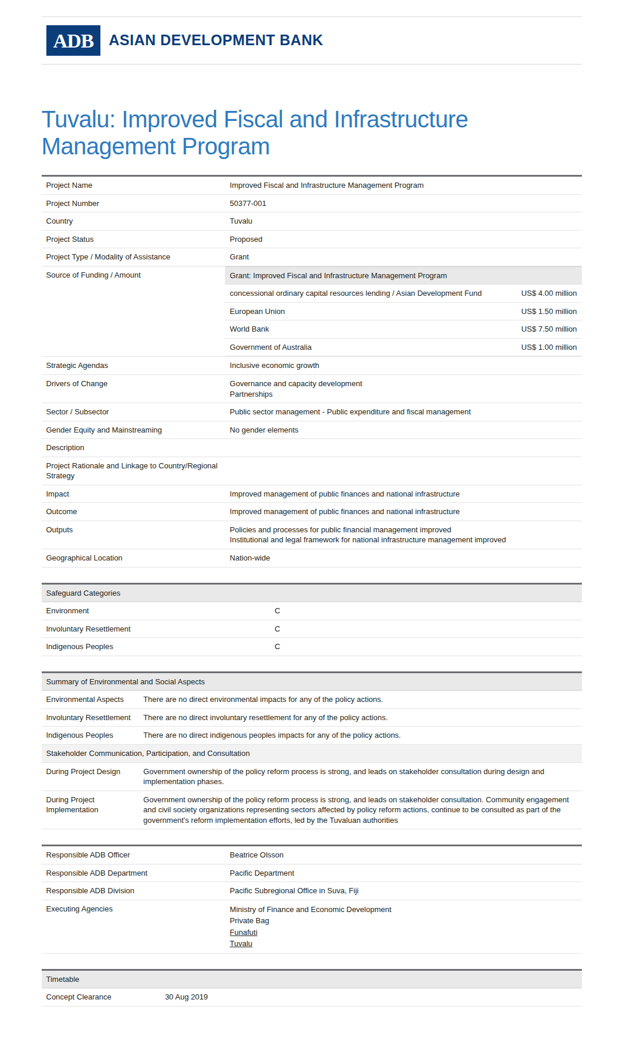ADB ASIAN DEVELOPMENT BANK
Tuvalu: Improved Fiscal and Infrastructure
Management Program
| Project Name | Improved Fiscal and Infrastructure Management Program |
| Project Number | 50377-001 |
| Country | Tuvalu |
| Project Status | Proposed |
| Project Type / Modality of Assistance | Grant |
| Source of Funding / Amount | / Grant: Improved Fiscal and Infrastructure Management Program / / concessional ordinary capital resources lending / Asian Development Fund / US$ 4.00 million / / European Union / US$ 1.50 million / / World Bank / US$ 7.50 million / / Government of Australia / US$ 1.00 million / |
| Strategic Agendas | Inclusive economic growth |
| Drivers of Change | Governance and capacity development Partnerships |
| Sector / Subsector | Public sector management - Public expenditure and fiscal management |
| Gender Equity and Mainstreaming | No gender elements |
| Description | |
| Project Rationale and Linkage to Country/Regional Strategy | |
| Impact | Improved management of public finances and national infrastructure |
| Outcome | Improved management of public finances and national infrastructure |
| Outputs | Policies and processes for public financial management improved Institutional and legal framework for national infrastructure management improved |
| Geographical Location | Nation-wide |
| Safeguard Categories |
| Environment | C |
| Involuntary Resettlement | C |
| Indigenous Peoples | C |
| Summary of Environmental and Social Aspects |
| Environmental Aspects | There are no direct environmental impacts for any of the policy actions. |
| Involuntary Resettlement | There are no direct involuntary resettlement for any of the policy actions. |
| Indigenous Peoples | There are no direct indigenous peoples impacts for any of the policy actions. |
| Stakeholder Communication, Participation, and Consultation |
| During Project Design | Government ownership of the policy reform process is strong, and leads on stakeholder consultation during design and implementation phases. |
| During Project Implementation | Government ownership of the policy reform process is strong, and leads on stakeholder consultation. Community engagement and civil society organizations representing sectors affected by policy reform actions, continue to be consulted as part of the government's reform implementation efforts, led by the Tuvaluan authorities |
| Responsible ADB Officer | Beatrice Olsson |
| Responsible ADB Department | Pacific Department |
| Responsible ADB Division | Pacific Subregional Office in Suva, Fiji |
| Executing Agencies | Ministry of Finance and Economic Development Private Bag Funafuti Tuvalu |
| Timetable |
| Concept Clearance | 30 Aug 2019 |